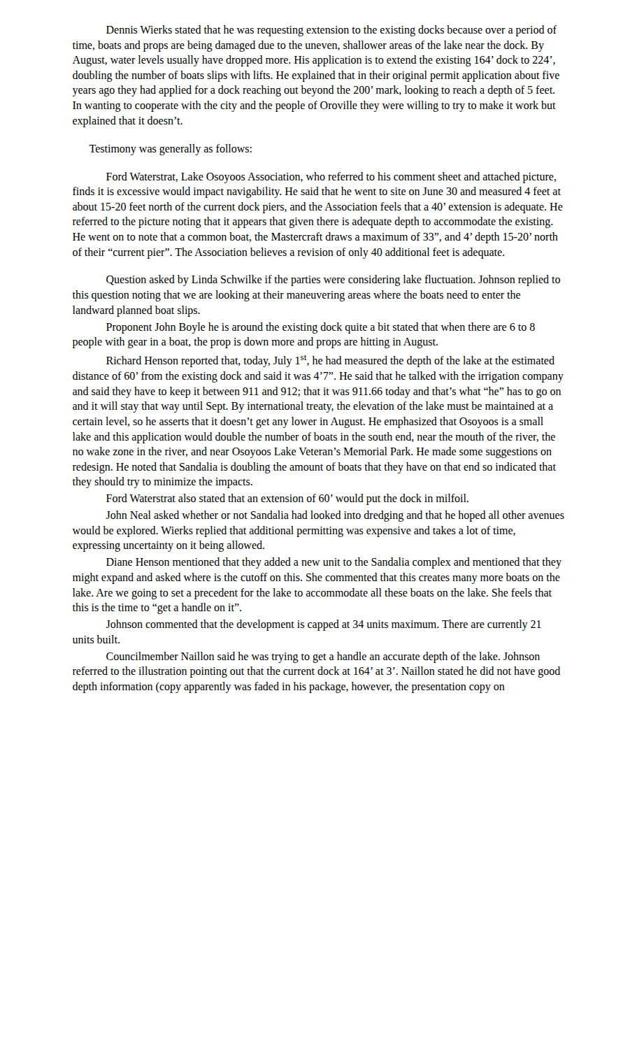Dennis Wierks stated that he was requesting extension to the existing docks because over a period of time, boats and props are being damaged due to the uneven, shallower areas of the lake near the dock. By August, water levels usually have dropped more. His application is to extend the existing 164’ dock to 224’, doubling the number of boats slips with lifts. He explained that in their original permit application about five years ago they had applied for a dock reaching out beyond the 200’ mark, looking to reach a depth of 5 feet. In wanting to cooperate with the city and the people of Oroville they were willing to try to make it work but explained that it doesn’t.
Testimony was generally as follows:
Ford Waterstrat, Lake Osoyoos Association, who referred to his comment sheet and attached picture, finds it is excessive would impact navigability. He said that he went to site on June 30 and measured 4 feet at about 15-20 feet north of the current dock piers, and the Association feels that a 40’ extension is adequate. He referred to the picture noting that it appears that given there is adequate depth to accommodate the existing. He went on to note that a common boat, the Mastercraft draws a maximum of 33”, and 4’ depth 15-20’ north of their “current pier”. The Association believes a revision of only 40 additional feet is adequate.
Question asked by Linda Schwilke if the parties were considering lake fluctuation. Johnson replied to this question noting that we are looking at their maneuvering areas where the boats need to enter the landward planned boat slips.
Proponent John Boyle he is around the existing dock quite a bit stated that when there are 6 to 8 people with gear in a boat, the prop is down more and props are hitting in August.
Richard Henson reported that, today, July 1st, he had measured the depth of the lake at the estimated distance of 60’ from the existing dock and said it was 4’7”. He said that he talked with the irrigation company and said they have to keep it between 911 and 912; that it was 911.66 today and that’s what “he” has to go on and it will stay that way until Sept. By international treaty, the elevation of the lake must be maintained at a certain level, so he asserts that it doesn’t get any lower in August. He emphasized that Osoyoos is a small lake and this application would double the number of boats in the south end, near the mouth of the river, the no wake zone in the river, and near Osoyoos Lake Veteran’s Memorial Park. He made some suggestions on redesign. He noted that Sandalia is doubling the amount of boats that they have on that end so indicated that they should try to minimize the impacts.
Ford Waterstrat also stated that an extension of 60’ would put the dock in milfoil.
John Neal asked whether or not Sandalia had looked into dredging and that he hoped all other avenues would be explored. Wierks replied that additional permitting was expensive and takes a lot of time, expressing uncertainty on it being allowed.
Diane Henson mentioned that they added a new unit to the Sandalia complex and mentioned that they might expand and asked where is the cutoff on this. She commented that this creates many more boats on the lake. Are we going to set a precedent for the lake to accommodate all these boats on the lake. She feels that this is the time to “get a handle on it”.
Johnson commented that the development is capped at 34 units maximum. There are currently 21 units built.
Councilmember Naillon said he was trying to get a handle an accurate depth of the lake. Johnson referred to the illustration pointing out that the current dock at 164’ at 3’. Naillon stated he did not have good depth information (copy apparently was faded in his package, however, the presentation copy on